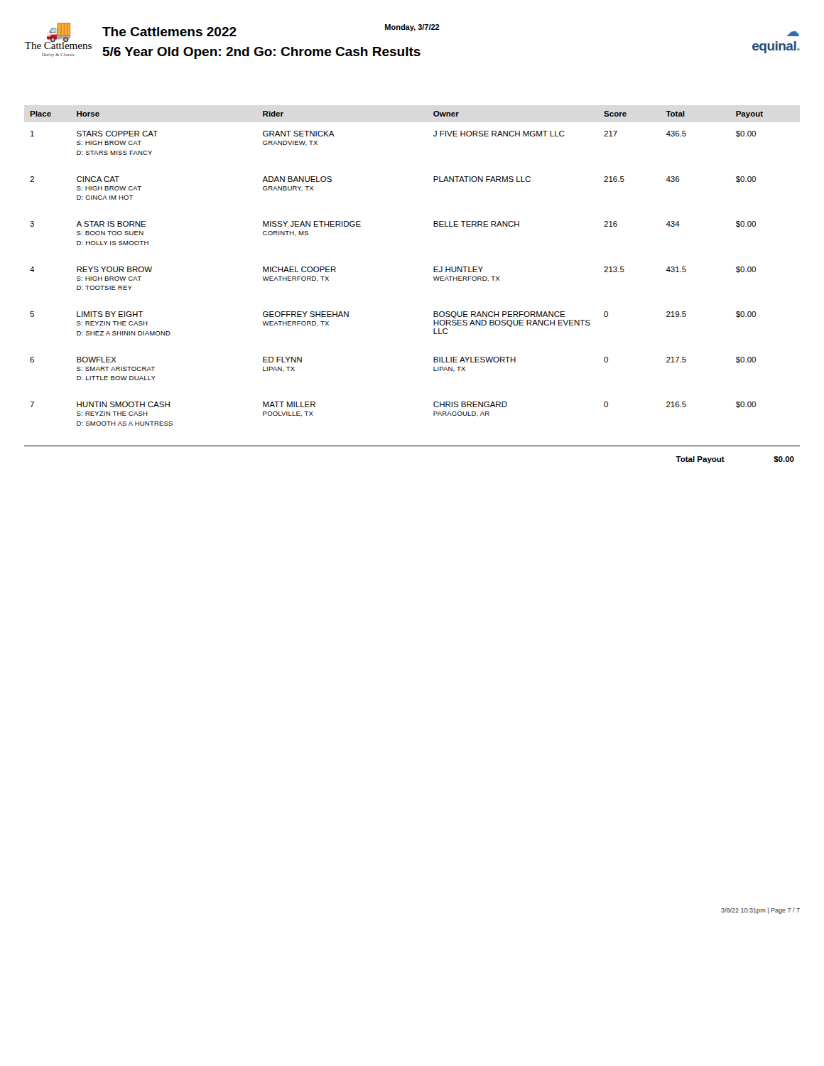🚚
The Cattlemens
Derby & Classic
Monday, 3/7/22
☁
equinal.
The Cattlemens 2022
5/6 Year Old Open: 2nd Go: Chrome Cash Results
| Place | Horse | Rider | Owner | Score | Total | Payout |
| --- | --- | --- | --- | --- | --- | --- |
| 1 | STARS COPPER CAT S: HIGH BROW CAT D: STARS MISS FANCY | GRANT SETNICKA GRANDVIEW, TX | J FIVE HORSE RANCH MGMT LLC | 217 | 436.5 | $0.00 |
| 2 | CINCA CAT S: HIGH BROW CAT D: CINCA IM HOT | ADAN BANUELOS GRANBURY, TX | PLANTATION FARMS LLC | 216.5 | 436 | $0.00 |
| 3 | A STAR IS BORNE S: BOON TOO SUEN D: HOLLY IS SMOOTH | MISSY JEAN ETHERIDGE CORINTH, MS | BELLE TERRE RANCH | 216 | 434 | $0.00 |
| 4 | REYS YOUR BROW S: HIGH BROW CAT D: TOOTSIE REY | MICHAEL COOPER WEATHERFORD, TX | EJ HUNTLEY WEATHERFORD, TX | 213.5 | 431.5 | $0.00 |
| 5 | LIMITS BY EIGHT S: REYZIN THE CASH D: SHEZ A SHININ DIAMOND | GEOFFREY SHEEHAN WEATHERFORD, TX | BOSQUE RANCH PERFORMANCE HORSES AND BOSQUE RANCH EVENTS LLC | 0 | 219.5 | $0.00 |
| 6 | BOWFLEX S: SMART ARISTOCRAT D: LITTLE BOW DUALLY | ED FLYNN LIPAN, TX | BILLIE AYLESWORTH LIPAN, TX | 0 | 217.5 | $0.00 |
| 7 | HUNTIN SMOOTH CASH S: REYZIN THE CASH D: SMOOTH AS A HUNTRESS | MATT MILLER POOLVILLE, TX | CHRIS BRENGARD PARAGOULD, AR | 0 | 216.5 | $0.00 |
| | Total Payout | $0.00 |
3/8/22 10:31pm | Page 7 / 7